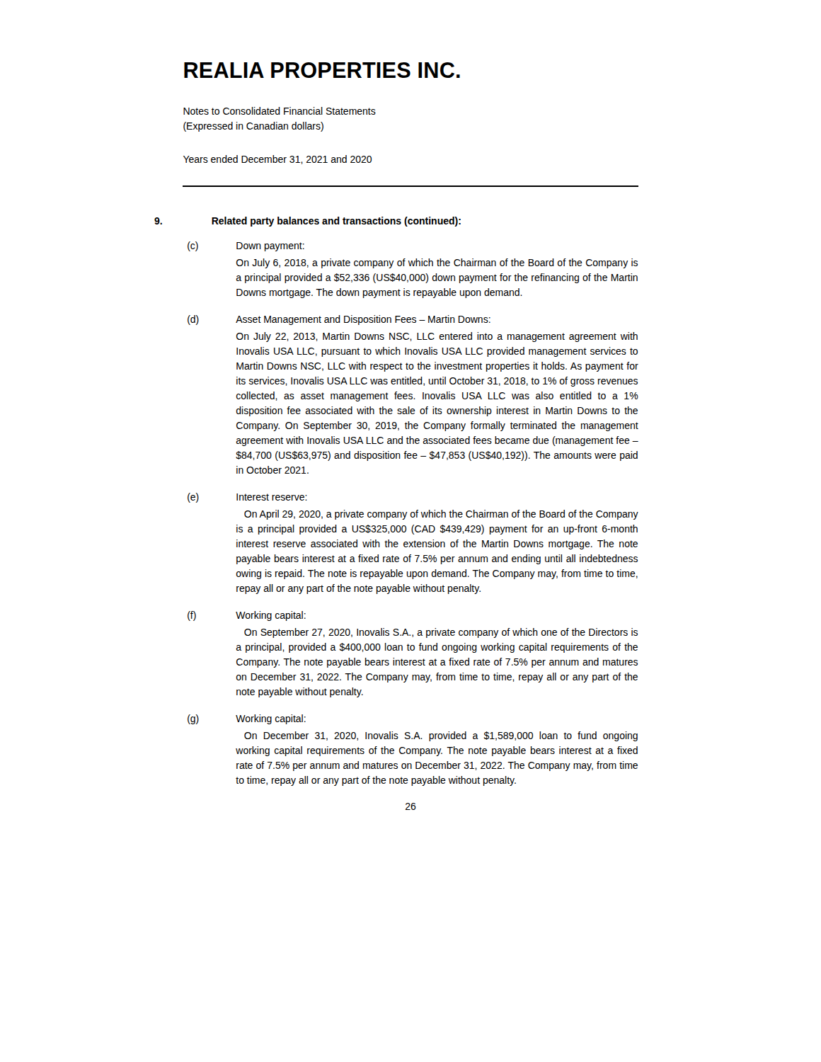REALIA PROPERTIES INC.
Notes to Consolidated Financial Statements
(Expressed in Canadian dollars)
Years ended December 31, 2021 and 2020
9. Related party balances and transactions (continued):
(c) Down payment:
On July 6, 2018, a private company of which the Chairman of the Board of the Company is a principal provided a $52,336 (US$40,000) down payment for the refinancing of the Martin Downs mortgage. The down payment is repayable upon demand.
(d) Asset Management and Disposition Fees – Martin Downs:
On July 22, 2013, Martin Downs NSC, LLC entered into a management agreement with Inovalis USA LLC, pursuant to which Inovalis USA LLC provided management services to Martin Downs NSC, LLC with respect to the investment properties it holds. As payment for its services, Inovalis USA LLC was entitled, until October 31, 2018, to 1% of gross revenues collected, as asset management fees. Inovalis USA LLC was also entitled to a 1% disposition fee associated with the sale of its ownership interest in Martin Downs to the Company. On September 30, 2019, the Company formally terminated the management agreement with Inovalis USA LLC and the associated fees became due (management fee – $84,700 (US$63,975) and disposition fee – $47,853 (US$40,192)). The amounts were paid in October 2021.
(e) Interest reserve:
On April 29, 2020, a private company of which the Chairman of the Board of the Company is a principal provided a US$325,000 (CAD $439,429) payment for an up-front 6-month interest reserve associated with the extension of the Martin Downs mortgage. The note payable bears interest at a fixed rate of 7.5% per annum and ending until all indebtedness owing is repaid. The note is repayable upon demand. The Company may, from time to time, repay all or any part of the note payable without penalty.
(f) Working capital:
On September 27, 2020, Inovalis S.A., a private company of which one of the Directors is a principal, provided a $400,000 loan to fund ongoing working capital requirements of the Company. The note payable bears interest at a fixed rate of 7.5% per annum and matures on December 31, 2022. The Company may, from time to time, repay all or any part of the note payable without penalty.
(g) Working capital:
On December 31, 2020, Inovalis S.A. provided a $1,589,000 loan to fund ongoing working capital requirements of the Company. The note payable bears interest at a fixed rate of 7.5% per annum and matures on December 31, 2022. The Company may, from time to time, repay all or any part of the note payable without penalty.
26